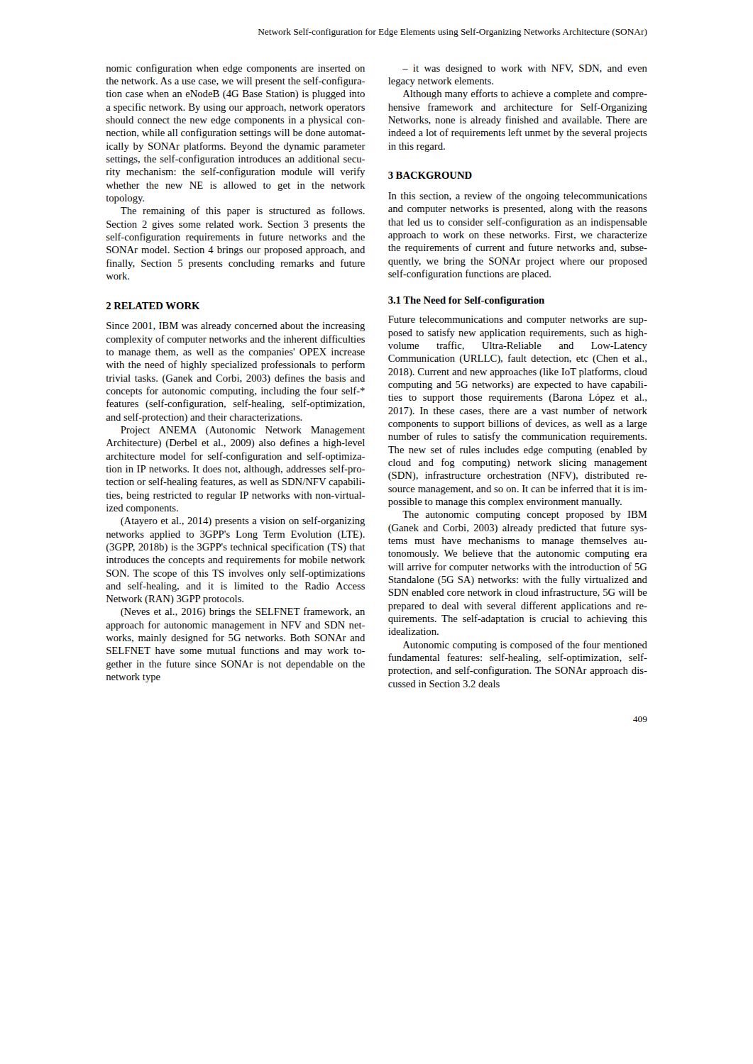Network Self-configuration for Edge Elements using Self-Organizing Networks Architecture (SONAr)
nomic configuration when edge components are inserted on the network. As a use case, we will present the self-configuration case when an eNodeB (4G Base Station) is plugged into a specific network. By using our approach, network operators should connect the new edge components in a physical connection, while all configuration settings will be done automatically by SONAr platforms. Beyond the dynamic parameter settings, the self-configuration introduces an additional security mechanism: the self-configuration module will verify whether the new NE is allowed to get in the network topology.
The remaining of this paper is structured as follows. Section 2 gives some related work. Section 3 presents the self-configuration requirements in future networks and the SONAr model. Section 4 brings our proposed approach, and finally, Section 5 presents concluding remarks and future work.
2 RELATED WORK
Since 2001, IBM was already concerned about the increasing complexity of computer networks and the inherent difficulties to manage them, as well as the companies' OPEX increase with the need of highly specialized professionals to perform trivial tasks. (Ganek and Corbi, 2003) defines the basis and concepts for autonomic computing, including the four self-* features (self-configuration, self-healing, self-optimization, and self-protection) and their characterizations.
Project ANEMA (Autonomic Network Management Architecture) (Derbel et al., 2009) also defines a high-level architecture model for self-configuration and self-optimization in IP networks. It does not, although, addresses self-protection or self-healing features, as well as SDN/NFV capabilities, being restricted to regular IP networks with non-virtualized components.
(Atayero et al., 2014) presents a vision on self-organizing networks applied to 3GPP's Long Term Evolution (LTE). (3GPP, 2018b) is the 3GPP's technical specification (TS) that introduces the concepts and requirements for mobile network SON. The scope of this TS involves only self-optimizations and self-healing, and it is limited to the Radio Access Network (RAN) 3GPP protocols.
(Neves et al., 2016) brings the SELFNET framework, an approach for autonomic management in NFV and SDN networks, mainly designed for 5G networks. Both SONAr and SELFNET have some mutual functions and may work together in the future since SONAr is not dependable on the network type
– it was designed to work with NFV, SDN, and even legacy network elements.
Although many efforts to achieve a complete and comprehensive framework and architecture for Self-Organizing Networks, none is already finished and available. There are indeed a lot of requirements left unmet by the several projects in this regard.
3 BACKGROUND
In this section, a review of the ongoing telecommunications and computer networks is presented, along with the reasons that led us to consider self-configuration as an indispensable approach to work on these networks. First, we characterize the requirements of current and future networks and, subsequently, we bring the SONAr project where our proposed self-configuration functions are placed.
3.1 The Need for Self-configuration
Future telecommunications and computer networks are supposed to satisfy new application requirements, such as high-volume traffic, Ultra-Reliable and Low-Latency Communication (URLLC), fault detection, etc (Chen et al., 2018). Current and new approaches (like IoT platforms, cloud computing and 5G networks) are expected to have capabilities to support those requirements (Barona López et al., 2017). In these cases, there are a vast number of network components to support billions of devices, as well as a large number of rules to satisfy the communication requirements. The new set of rules includes edge computing (enabled by cloud and fog computing) network slicing management (SDN), infrastructure orchestration (NFV), distributed resource management, and so on. It can be inferred that it is impossible to manage this complex environment manually.
The autonomic computing concept proposed by IBM (Ganek and Corbi, 2003) already predicted that future systems must have mechanisms to manage themselves autonomously. We believe that the autonomic computing era will arrive for computer networks with the introduction of 5G Standalone (5G SA) networks: with the fully virtualized and SDN enabled core network in cloud infrastructure, 5G will be prepared to deal with several different applications and requirements. The self-adaptation is crucial to achieving this idealization.
Autonomic computing is composed of the four mentioned fundamental features: self-healing, self-optimization, self-protection, and self-configuration. The SONAr approach discussed in Section 3.2 deals
409